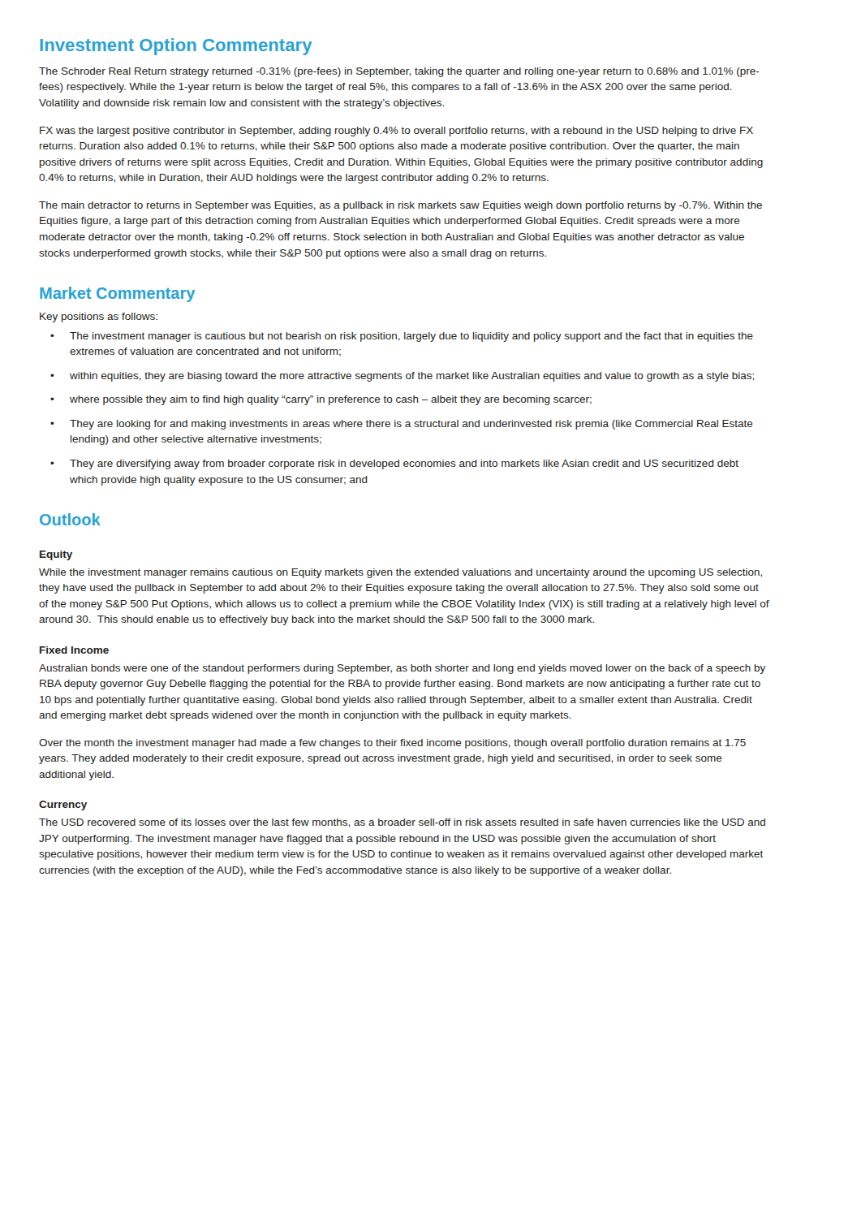Investment Option Commentary
The Schroder Real Return strategy returned -0.31% (pre-fees) in September, taking the quarter and rolling one-year return to 0.68% and 1.01% (pre-fees) respectively. While the 1-year return is below the target of real 5%, this compares to a fall of -13.6% in the ASX 200 over the same period. Volatility and downside risk remain low and consistent with the strategy’s objectives.
FX was the largest positive contributor in September, adding roughly 0.4% to overall portfolio returns, with a rebound in the USD helping to drive FX returns. Duration also added 0.1% to returns, while their S&P 500 options also made a moderate positive contribution. Over the quarter, the main positive drivers of returns were split across Equities, Credit and Duration. Within Equities, Global Equities were the primary positive contributor adding 0.4% to returns, while in Duration, their AUD holdings were the largest contributor adding 0.2% to returns.
The main detractor to returns in September was Equities, as a pullback in risk markets saw Equities weigh down portfolio returns by -0.7%. Within the Equities figure, a large part of this detraction coming from Australian Equities which underperformed Global Equities. Credit spreads were a more moderate detractor over the month, taking -0.2% off returns. Stock selection in both Australian and Global Equities was another detractor as value stocks underperformed growth stocks, while their S&P 500 put options were also a small drag on returns.
Market Commentary
Key positions as follows:
The investment manager is cautious but not bearish on risk position, largely due to liquidity and policy support and the fact that in equities the extremes of valuation are concentrated and not uniform;
within equities, they are biasing toward the more attractive segments of the market like Australian equities and value to growth as a style bias;
where possible they aim to find high quality “carry” in preference to cash – albeit they are becoming scarcer;
They are looking for and making investments in areas where there is a structural and underinvested risk premia (like Commercial Real Estate lending) and other selective alternative investments;
They are diversifying away from broader corporate risk in developed economies and into markets like Asian credit and US securitized debt which provide high quality exposure to the US consumer; and
Outlook
Equity
While the investment manager remains cautious on Equity markets given the extended valuations and uncertainty around the upcoming US selection, they have used the pullback in September to add about 2% to their Equities exposure taking the overall allocation to 27.5%. They also sold some out of the money S&P 500 Put Options, which allows us to collect a premium while the CBOE Volatility Index (VIX) is still trading at a relatively high level of around 30. This should enable us to effectively buy back into the market should the S&P 500 fall to the 3000 mark.
Fixed Income
Australian bonds were one of the standout performers during September, as both shorter and long end yields moved lower on the back of a speech by RBA deputy governor Guy Debelle flagging the potential for the RBA to provide further easing. Bond markets are now anticipating a further rate cut to 10 bps and potentially further quantitative easing. Global bond yields also rallied through September, albeit to a smaller extent than Australia. Credit and emerging market debt spreads widened over the month in conjunction with the pullback in equity markets.
Over the month the investment manager had made a few changes to their fixed income positions, though overall portfolio duration remains at 1.75 years. They added moderately to their credit exposure, spread out across investment grade, high yield and securitised, in order to seek some additional yield.
Currency
The USD recovered some of its losses over the last few months, as a broader sell-off in risk assets resulted in safe haven currencies like the USD and JPY outperforming. The investment manager have flagged that a possible rebound in the USD was possible given the accumulation of short speculative positions, however their medium term view is for the USD to continue to weaken as it remains overvalued against other developed market currencies (with the exception of the AUD), while the Fed’s accommodative stance is also likely to be supportive of a weaker dollar.